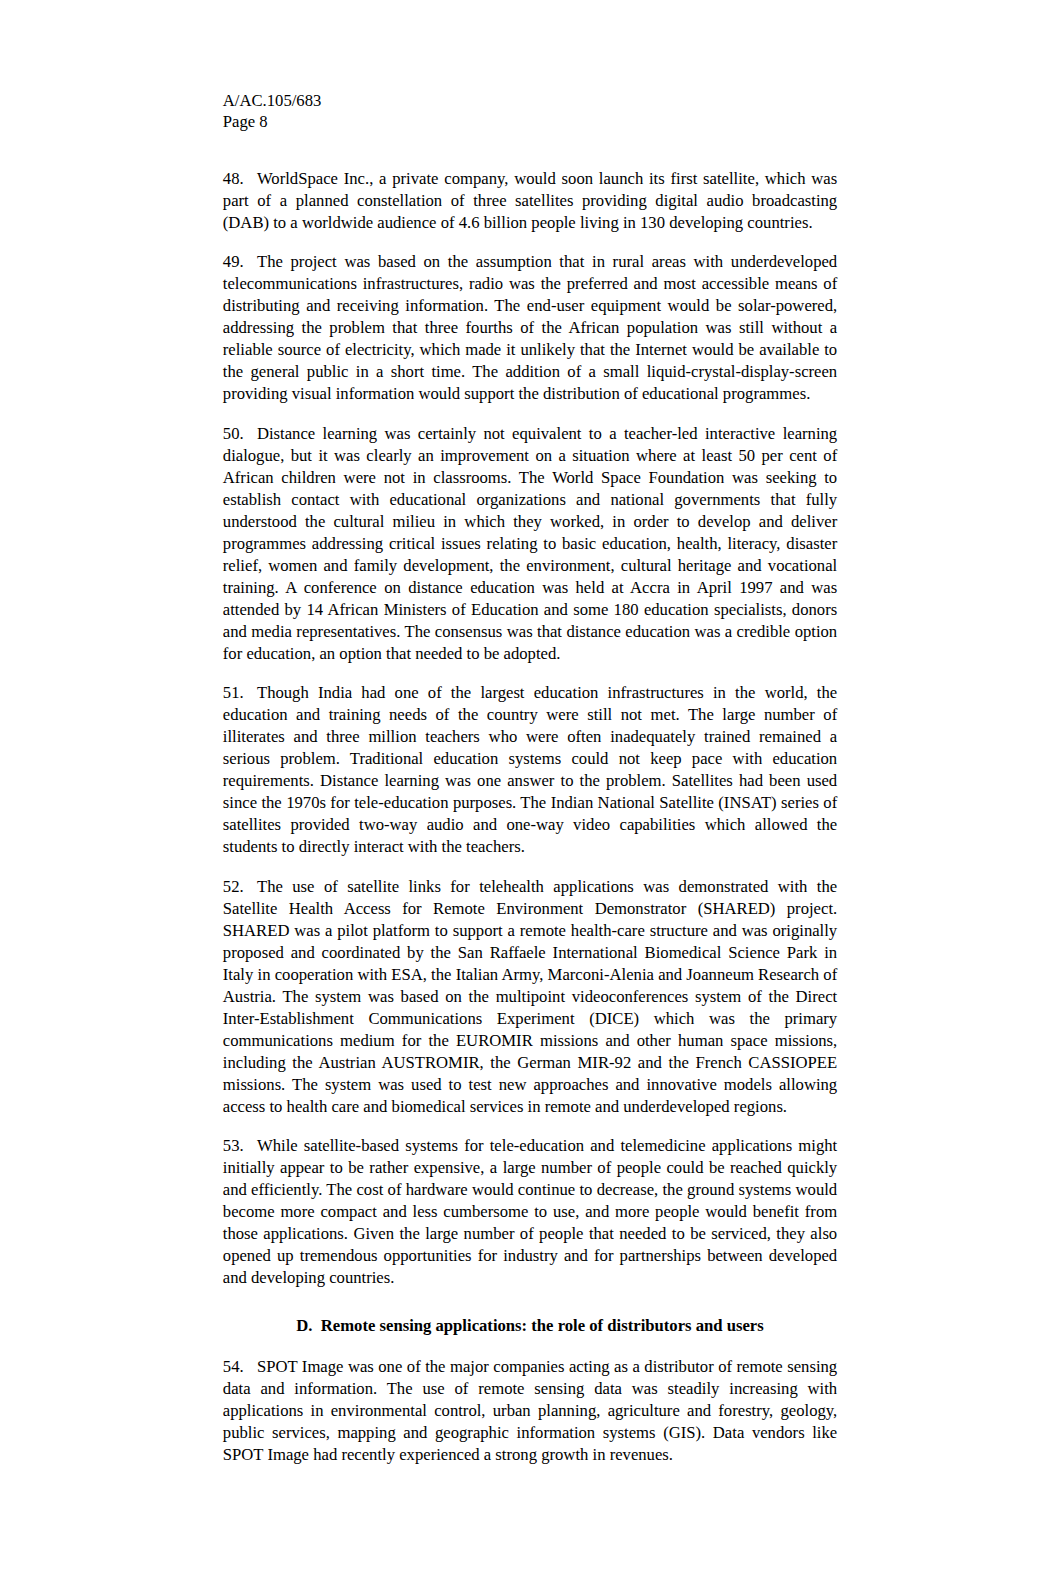A/AC.105/683
Page 8
48. WorldSpace Inc., a private company, would soon launch its first satellite, which was part of a planned constellation of three satellites providing digital audio broadcasting (DAB) to a worldwide audience of 4.6 billion people living in 130 developing countries.
49. The project was based on the assumption that in rural areas with underdeveloped telecommunications infrastructures, radio was the preferred and most accessible means of distributing and receiving information. The end-user equipment would be solar-powered, addressing the problem that three fourths of the African population was still without a reliable source of electricity, which made it unlikely that the Internet would be available to the general public in a short time. The addition of a small liquid-crystal-display-screen providing visual information would support the distribution of educational programmes.
50. Distance learning was certainly not equivalent to a teacher-led interactive learning dialogue, but it was clearly an improvement on a situation where at least 50 per cent of African children were not in classrooms. The World Space Foundation was seeking to establish contact with educational organizations and national governments that fully understood the cultural milieu in which they worked, in order to develop and deliver programmes addressing critical issues relating to basic education, health, literacy, disaster relief, women and family development, the environment, cultural heritage and vocational training. A conference on distance education was held at Accra in April 1997 and was attended by 14 African Ministers of Education and some 180 education specialists, donors and media representatives. The consensus was that distance education was a credible option for education, an option that needed to be adopted.
51. Though India had one of the largest education infrastructures in the world, the education and training needs of the country were still not met. The large number of illiterates and three million teachers who were often inadequately trained remained a serious problem. Traditional education systems could not keep pace with education requirements. Distance learning was one answer to the problem. Satellites had been used since the 1970s for tele-education purposes. The Indian National Satellite (INSAT) series of satellites provided two-way audio and one-way video capabilities which allowed the students to directly interact with the teachers.
52. The use of satellite links for telehealth applications was demonstrated with the Satellite Health Access for Remote Environment Demonstrator (SHARED) project. SHARED was a pilot platform to support a remote health-care structure and was originally proposed and coordinated by the San Raffaele International Biomedical Science Park in Italy in cooperation with ESA, the Italian Army, Marconi-Alenia and Joanneum Research of Austria. The system was based on the multipoint videoconferences system of the Direct Inter-Establishment Communications Experiment (DICE) which was the primary communications medium for the EUROMIR missions and other human space missions, including the Austrian AUSTROMIR, the German MIR-92 and the French CASSIOPEE missions. The system was used to test new approaches and innovative models allowing access to health care and biomedical services in remote and underdeveloped regions.
53. While satellite-based systems for tele-education and telemedicine applications might initially appear to be rather expensive, a large number of people could be reached quickly and efficiently. The cost of hardware would continue to decrease, the ground systems would become more compact and less cumbersome to use, and more people would benefit from those applications. Given the large number of people that needed to be serviced, they also opened up tremendous opportunities for industry and for partnerships between developed and developing countries.
D. Remote sensing applications: the role of distributors and users
54. SPOT Image was one of the major companies acting as a distributor of remote sensing data and information. The use of remote sensing data was steadily increasing with applications in environmental control, urban planning, agriculture and forestry, geology, public services, mapping and geographic information systems (GIS). Data vendors like SPOT Image had recently experienced a strong growth in revenues.